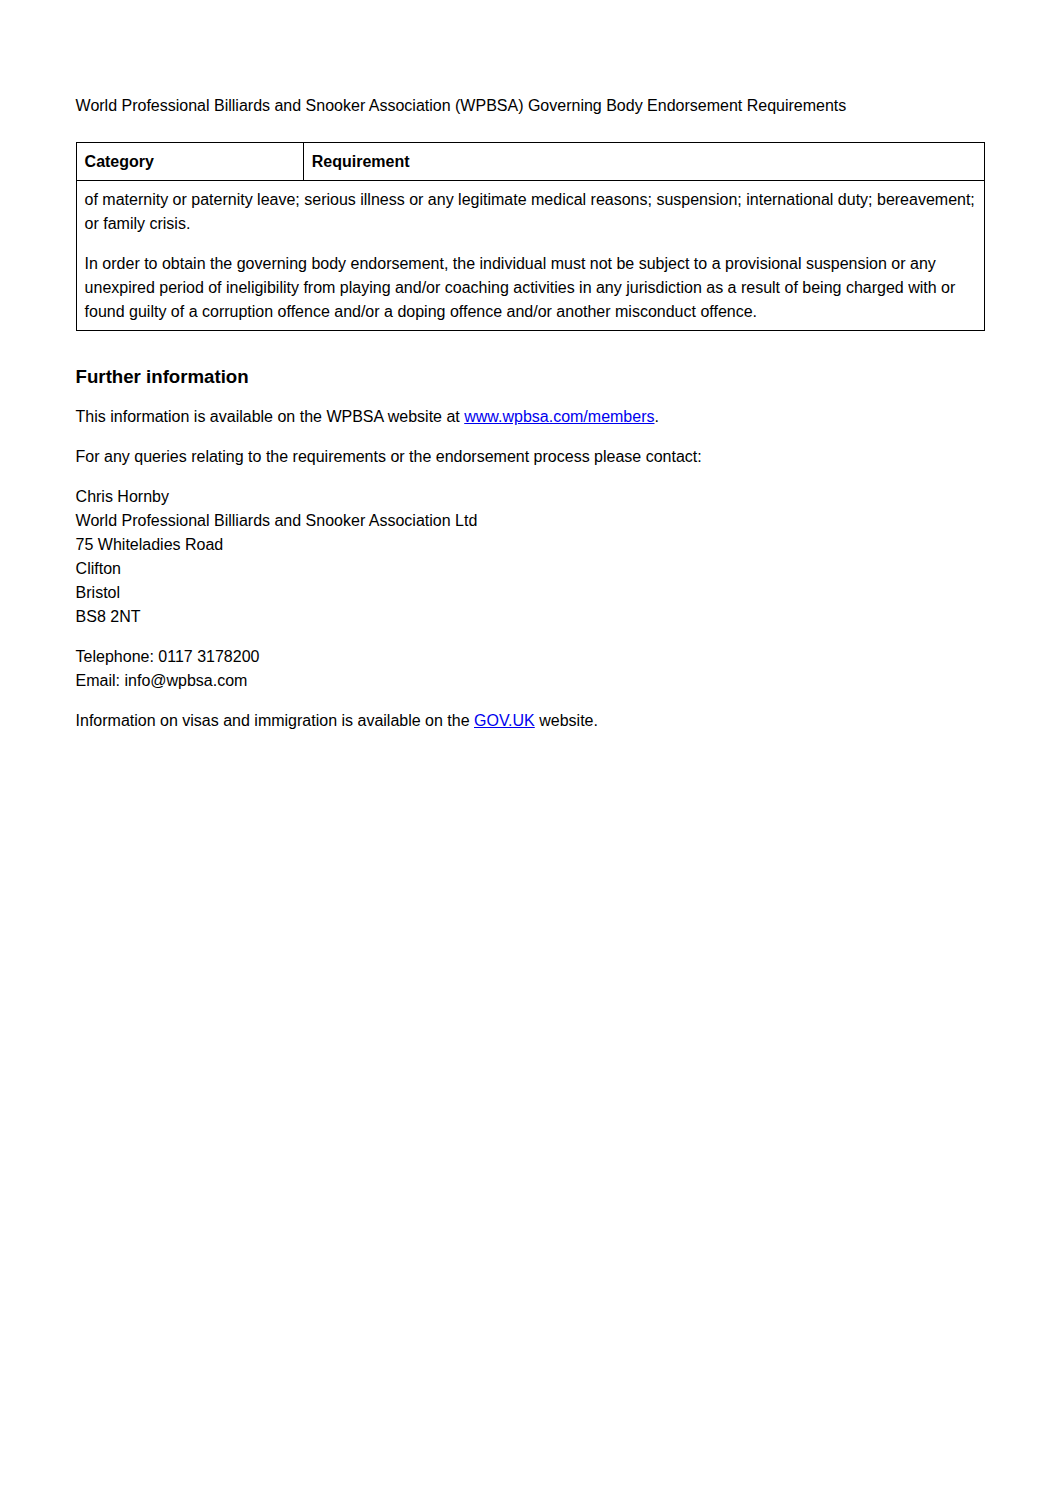World Professional Billiards and Snooker Association (WPBSA) Governing Body Endorsement Requirements
| Category | Requirement |
| --- | --- |
| of maternity or paternity leave; serious illness or any legitimate medical reasons; suspension; international duty; bereavement; or family crisis. In order to obtain the governing body endorsement, the individual must not be subject to a provisional suspension or any unexpired period of ineligibility from playing and/or coaching activities in any jurisdiction as a result of being charged with or found guilty of a corruption offence and/or a doping offence and/or another misconduct offence. |
Further information
This information is available on the WPBSA website at www.wpbsa.com/members.
For any queries relating to the requirements or the endorsement process please contact:
Chris Hornby
World Professional Billiards and Snooker Association Ltd
75 Whiteladies Road
Clifton
Bristol
BS8 2NT Telephone: 0117 3178200
Email: info@wpbsa.com
Information on visas and immigration is available on the GOV.UK website.